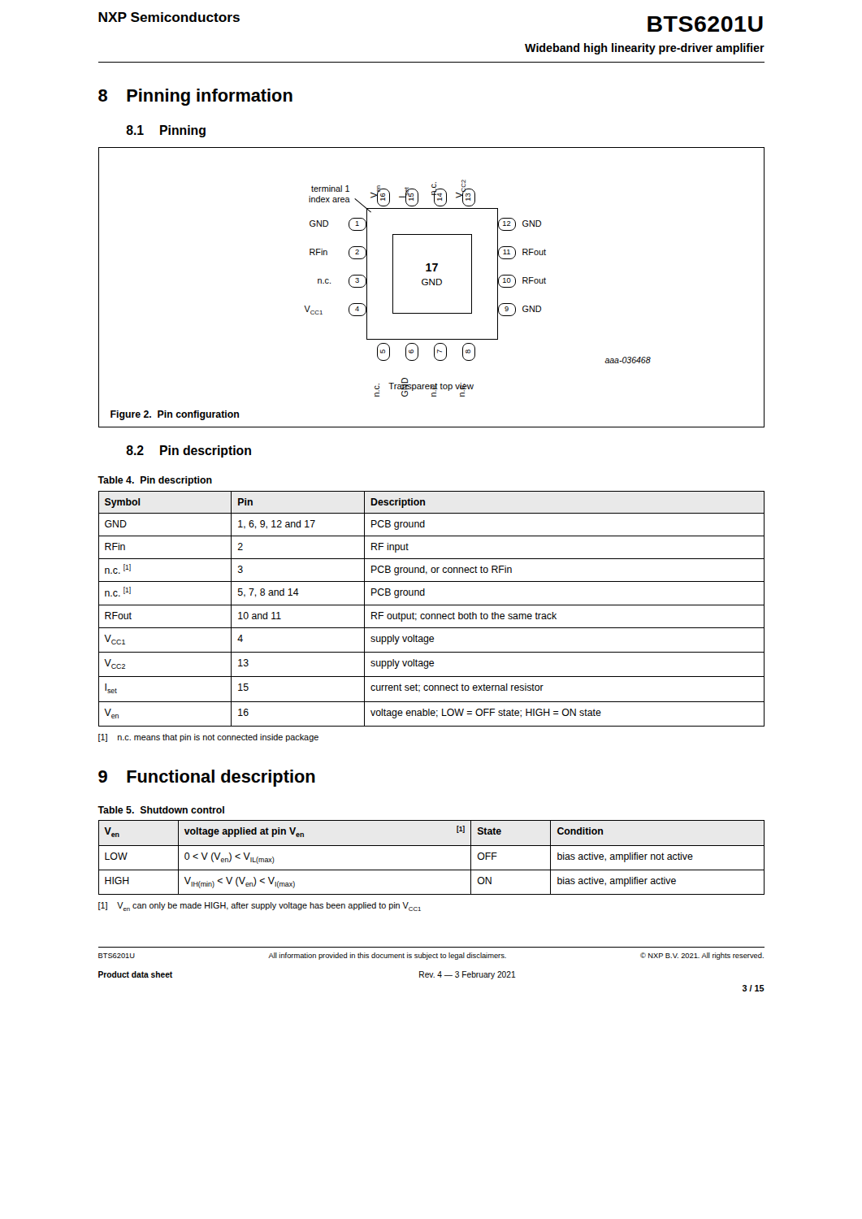NXP Semiconductors
BTS6201U
Wideband high linearity pre-driver amplifier
8 Pinning information
8.1 Pinning
terminal 1
index area
17
GND
16
15
14
13
Ven
Iset
n.c.
VCC2
1
2
3
4
GND
RFin
n.c.
VCC1
12
11
10
9
GND
RFout
RFout
GND
5
6
7
8
n.c.
GND
n.c.
n.c.
aaa-036468
Transparent top view
Figure 2. Pin configuration
8.2 Pin description
Table 4. Pin description
| Symbol | Pin | Description |
| --- | --- | --- |
| GND | 1, 6, 9, 12 and 17 | PCB ground |
| RFin | 2 | RF input |
| n.c. [1] | 3 | PCB ground, or connect to RFin |
| n.c. [1] | 5, 7, 8 and 14 | PCB ground |
| RFout | 10 and 11 | RF output; connect both to the same track |
| V CC1 | 4 | supply voltage |
| V CC2 | 13 | supply voltage |
| I set | 15 | current set; connect to external resistor |
| V en | 16 | voltage enable; LOW = OFF state; HIGH = ON state |
[1] n.c. means that pin is not connected inside package
9 Functional description
Table 5. Shutdown control
| V en | voltage applied at pin V en [1] | State | Condition |
| --- | --- | --- | --- |
| LOW | 0 < V (V en ) < V IL(max) | OFF | bias active, amplifier not active |
| HIGH | V IH(min) < V (V en ) < V I(max) | ON | bias active, amplifier active |
[1] Ven can only be made HIGH, after supply voltage has been applied to pin VCC1
BTS6201U
All information provided in this document is subject to legal disclaimers.
© NXP B.V. 2021. All rights reserved.
Product data sheet
Rev. 4 — 3 February 2021
3 / 15